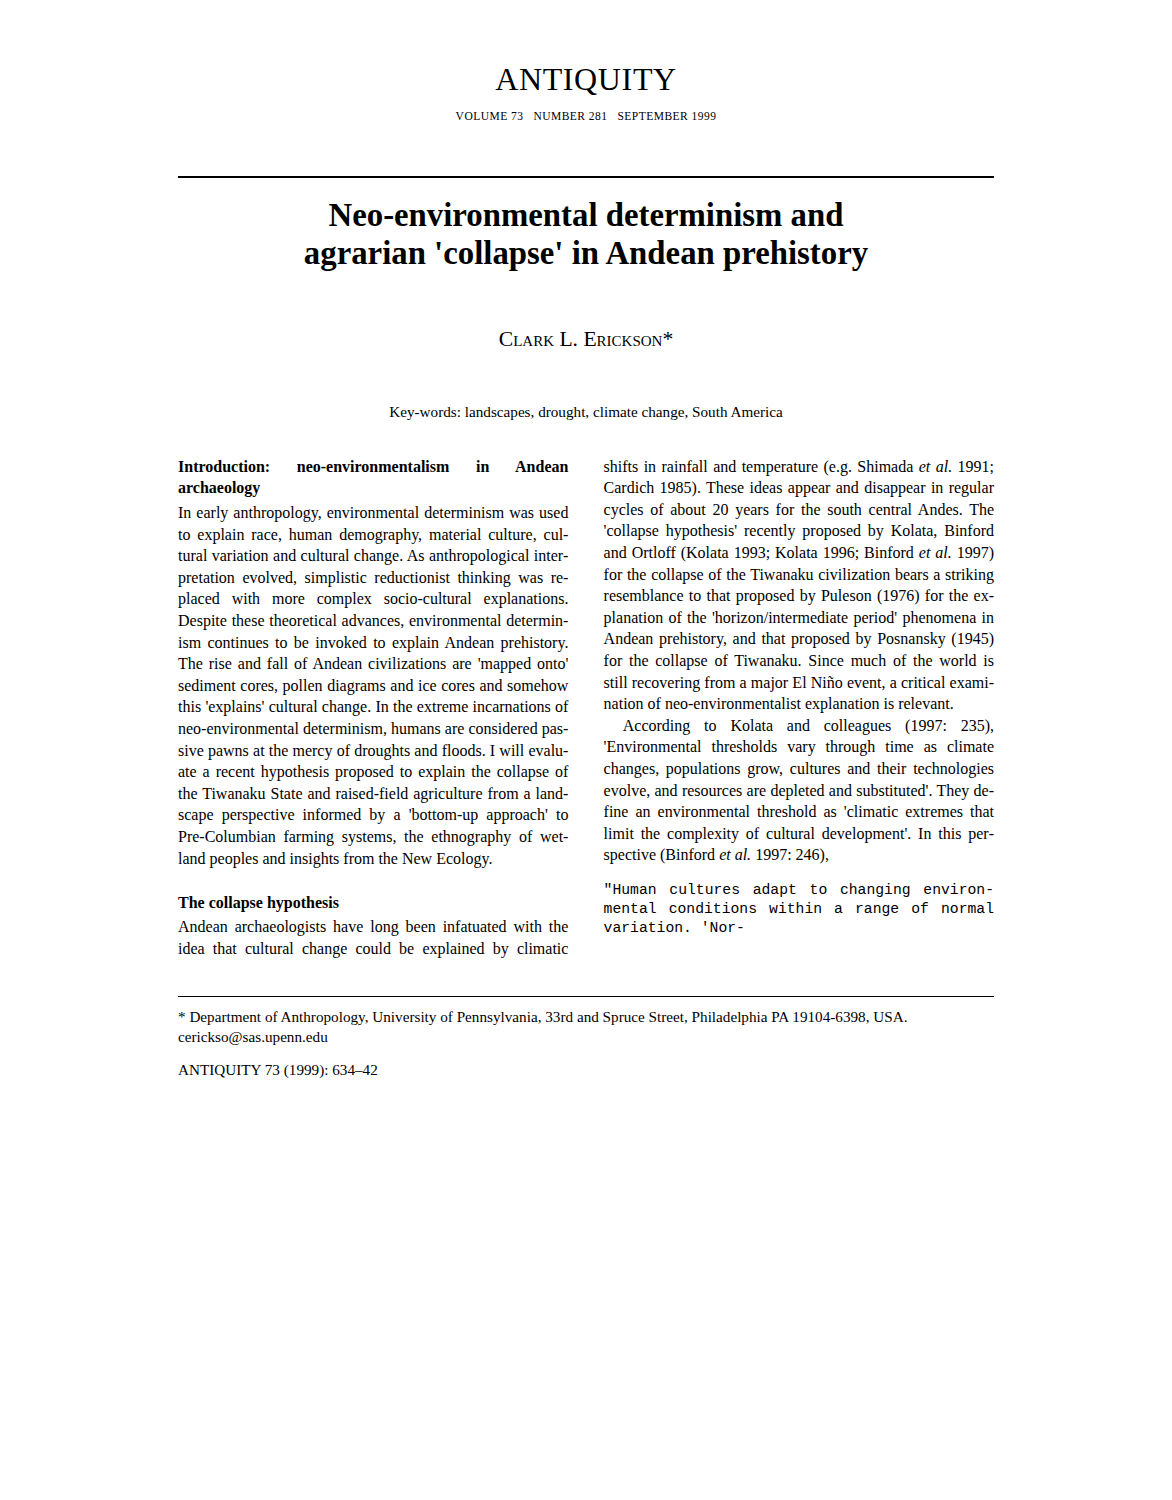ANTIQUITY
VOLUME 73 NUMBER 281 SEPTEMBER 1999
Neo-environmental determinism and
agrarian 'collapse' in Andean prehistory
Clark L. Erickson*
Key-words: landscapes, drought, climate change, South America
Introduction: neo-environmentalism in Andean archaeology
In early anthropology, environmental determinism was used to explain race, human demography, material culture, cultural variation and cultural change. As anthropological interpretation evolved, simplistic reductionist thinking was replaced with more complex socio-cultural explanations. Despite these theoretical advances, environmental determinism continues to be invoked to explain Andean prehistory. The rise and fall of Andean civilizations are 'mapped onto' sediment cores, pollen diagrams and ice cores and somehow this 'explains' cultural change. In the extreme incarnations of neo-environmental determinism, humans are considered passive pawns at the mercy of droughts and floods. I will evaluate a recent hypothesis proposed to explain the collapse of the Tiwanaku State and raised-field agriculture from a landscape perspective informed by a 'bottom-up approach' to Pre-Columbian farming systems, the ethnography of wetland peoples and insights from the New Ecology.
The collapse hypothesis
Andean archaeologists have long been infatuated with the idea that cultural change could be explained by climatic shifts in rainfall and temperature (e.g. Shimada et al. 1991; Cardich 1985). These ideas appear and disappear in regular cycles of about 20 years for the south central Andes. The 'collapse hypothesis' recently proposed by Kolata, Binford and Ortloff (Kolata 1993; Kolata 1996; Binford et al. 1997) for the collapse of the Tiwanaku civilization bears a striking resemblance to that proposed by Puleson (1976) for the explanation of the 'horizon/intermediate period' phenomena in Andean prehistory, and that proposed by Posnansky (1945) for the collapse of Tiwanaku. Since much of the world is still recovering from a major El Niño event, a critical examination of neo-environmentalist explanation is relevant.
According to Kolata and colleagues (1997: 235), 'Environmental thresholds vary through time as climate changes, populations grow, cultures and their technologies evolve, and resources are depleted and substituted'. They define an environmental threshold as 'climatic extremes that limit the complexity of cultural development'. In this perspective (Binford et al. 1997: 246),
"Human cultures adapt to changing environmental conditions within a range of normal variation. 'Nor-
* Department of Anthropology, University of Pennsylvania, 33rd and Spruce Street, Philadelphia PA 19104-6398, USA.
cerickso@sas.upenn.edu
ANTIQUITY 73 (1999): 634–42